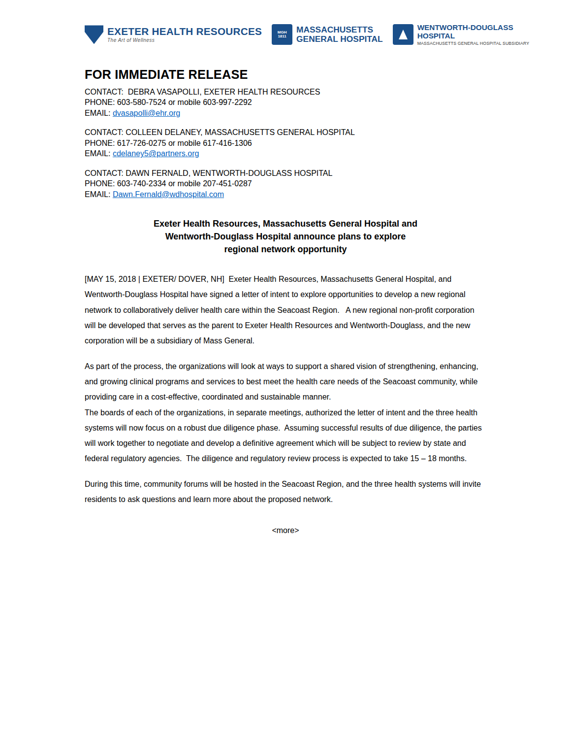EXETER HEALTH RESOURCES
The Art of Wellness
MGH 1811
MASSACHUSETTS
GENERAL HOSPITAL
WENTWORTH-DOUGLASS
HOSPITAL
MASSACHUSETTS GENERAL HOSPITAL SUBSIDIARY
FOR IMMEDIATE RELEASE
CONTACT: DEBRA VASAPOLLI, EXETER HEALTH RESOURCES
PHONE: 603-580-7524 or mobile 603-997-2292
EMAIL: dvasapolli@ehr.org
CONTACT: COLLEEN DELANEY, MASSACHUSETTS GENERAL HOSPITAL
PHONE: 617-726-0275 or mobile 617-416-1306
EMAIL: cdelaney5@partners.org
CONTACT: DAWN FERNALD, WENTWORTH-DOUGLASS HOSPITAL
PHONE: 603-740-2334 or mobile 207-451-0287
EMAIL: Dawn.Fernald@wdhospital.com
Exeter Health Resources, Massachusetts General Hospital and
Wentworth-Douglass Hospital announce plans to explore
regional network opportunity
[MAY 15, 2018 | EXETER/ DOVER, NH] Exeter Health Resources, Massachusetts General Hospital, and Wentworth-Douglass Hospital have signed a letter of intent to explore opportunities to develop a new regional network to collaboratively deliver health care within the Seacoast Region. A new regional non-profit corporation will be developed that serves as the parent to Exeter Health Resources and Wentworth-Douglass, and the new corporation will be a subsidiary of Mass General.
As part of the process, the organizations will look at ways to support a shared vision of strengthening, enhancing, and growing clinical programs and services to best meet the health care needs of the Seacoast community, while providing care in a cost-effective, coordinated and sustainable manner.
The boards of each of the organizations, in separate meetings, authorized the letter of intent and the three health systems will now focus on a robust due diligence phase. Assuming successful results of due diligence, the parties will work together to negotiate and develop a definitive agreement which will be subject to review by state and federal regulatory agencies. The diligence and regulatory review process is expected to take 15 – 18 months.
During this time, community forums will be hosted in the Seacoast Region, and the three health systems will invite residents to ask questions and learn more about the proposed network.
<more>